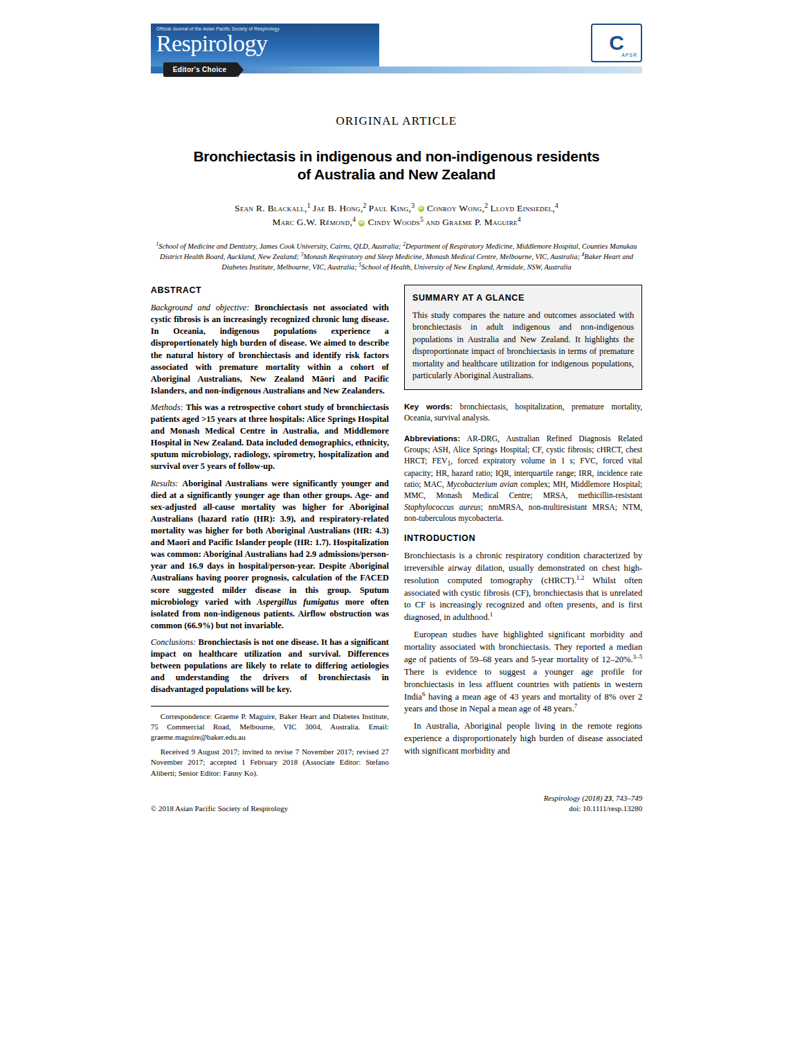Official Journal of the Asian Pacific Society of Respirology
Respirology
C APSR
Editor's Choice
ORIGINAL ARTICLE
Bronchiectasis in indigenous and non-indigenous residents
of Australia and New Zealand
Sean R. Blackall,1 Jae B. Hong,2 Paul King,3 Conroy Wong,2 Lloyd Einsiedel,4
Marc G.W. Rémond,4 Cindy Woods5 and Graeme P. Maguire4
1School of Medicine and Dentistry, James Cook University, Cairns, QLD, Australia; 2Department of Respiratory Medicine, Middlemore Hospital, Counties Manukau District Health Board, Auckland, New Zealand; 3Monash Respiratory and Sleep Medicine, Monash Medical Centre, Melbourne, VIC, Australia; 4Baker Heart and Diabetes Institute, Melbourne, VIC, Australia; 5School of Health, University of New England, Armidale, NSW, Australia
ABSTRACT
Background and objective: Bronchiectasis not associated with cystic fibrosis is an increasingly recognized chronic lung disease. In Oceania, indigenous populations experience a disproportionately high burden of disease. We aimed to describe the natural history of bronchiectasis and identify risk factors associated with premature mortality within a cohort of Aboriginal Australians, New Zealand Māori and Pacific Islanders, and non-indigenous Australians and New Zealanders.
Methods: This was a retrospective cohort study of bronchiectasis patients aged >15 years at three hospitals: Alice Springs Hospital and Monash Medical Centre in Australia, and Middlemore Hospital in New Zealand. Data included demographics, ethnicity, sputum microbiology, radiology, spirometry, hospitalization and survival over 5 years of follow-up.
Results: Aboriginal Australians were significantly younger and died at a significantly younger age than other groups. Age- and sex-adjusted all-cause mortality was higher for Aboriginal Australians (hazard ratio (HR): 3.9), and respiratory-related mortality was higher for both Aboriginal Australians (HR: 4.3) and Maori and Pacific Islander people (HR: 1.7). Hospitalization was common: Aboriginal Australians had 2.9 admissions/person-year and 16.9 days in hospital/person-year. Despite Aboriginal Australians having poorer prognosis, calculation of the FACED score suggested milder disease in this group. Sputum microbiology varied with Aspergillus fumigatus more often isolated from non-indigenous patients. Airflow obstruction was common (66.9%) but not invariable.
Conclusions: Bronchiectasis is not one disease. It has a significant impact on healthcare utilization and survival. Differences between populations are likely to relate to differing aetiologies and understanding the drivers of bronchiectasis in disadvantaged populations will be key.
Correspondence: Graeme P. Maguire, Baker Heart and Diabetes Institute, 75 Commercial Road, Melbourne, VIC 3004, Australia. Email: graeme.maguire@baker.edu.au
Received 9 August 2017; invited to revise 7 November 2017; revised 27 November 2017; accepted 1 February 2018 (Associate Editor: Stefano Aliberti; Senior Editor: Fanny Ko).
SUMMARY AT A GLANCE
This study compares the nature and outcomes associated with bronchiectasis in adult indigenous and non-indigenous populations in Australia and New Zealand. It highlights the disproportionate impact of bronchiectasis in terms of premature mortality and healthcare utilization for indigenous populations, particularly Aboriginal Australians.
Key words: bronchiectasis, hospitalization, premature mortality, Oceania, survival analysis.
Abbreviations: AR-DRG, Australian Refined Diagnosis Related Groups; ASH, Alice Springs Hospital; CF, cystic fibrosis; cHRCT, chest HRCT; FEV1, forced expiratory volume in 1 s; FVC, forced vital capacity; HR, hazard ratio; IQR, interquartile range; IRR, incidence rate ratio; MAC, Mycobacterium avian complex; MH, Middlemore Hospital; MMC, Monash Medical Centre; MRSA, methicillin-resistant Staphylococcus aureus; nmMRSA, non-multiresistant MRSA; NTM, non-tuberculous mycobacteria.
INTRODUCTION
Bronchiectasis is a chronic respiratory condition characterized by irreversible airway dilation, usually demonstrated on chest high-resolution computed tomography (cHRCT).1,2 Whilst often associated with cystic fibrosis (CF), bronchiectasis that is unrelated to CF is increasingly recognized and often presents, and is first diagnosed, in adulthood.1
European studies have highlighted significant morbidity and mortality associated with bronchiectasis. They reported a median age of patients of 59–68 years and 5-year mortality of 12–20%.3–5 There is evidence to suggest a younger age profile for bronchiectasis in less affluent countries with patients in western India6 having a mean age of 43 years and mortality of 8% over 2 years and those in Nepal a mean age of 48 years.7
In Australia, Aboriginal people living in the remote regions experience a disproportionately high burden of disease associated with significant morbidity and
© 2018 Asian Pacific Society of Respirology
Respirology (2018) 23, 743–749
doi: 10.1111/resp.13280